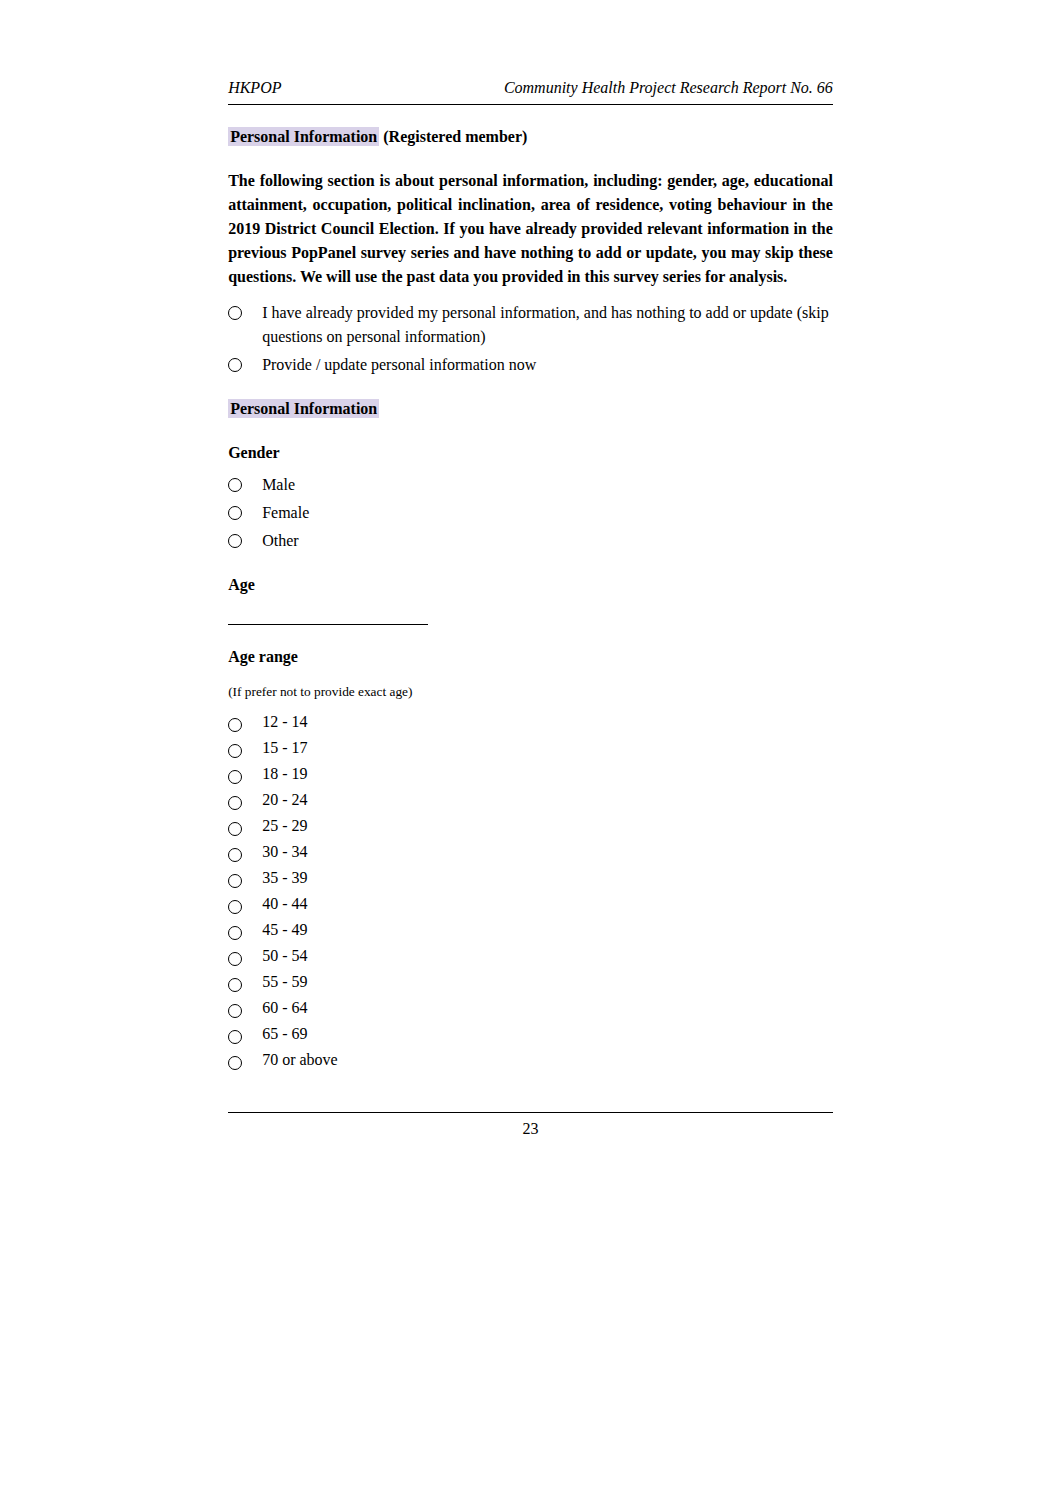HKPOP
Community Health Project Research Report No. 66
Personal Information (Registered member)
The following section is about personal information, including: gender, age, educational attainment, occupation, political inclination, area of residence, voting behaviour in the 2019 District Council Election. If you have already provided relevant information in the previous PopPanel survey series and have nothing to add or update, you may skip these questions. We will use the past data you provided in this survey series for analysis.
I have already provided my personal information, and has nothing to add or update (skip questions on personal information)
Provide / update personal information now
Personal Information
Gender
Male
Female
Other
Age
Age range
(If prefer not to provide exact age)
12 - 14
15 - 17
18 - 19
20 - 24
25 - 29
30 - 34
35 - 39
40 - 44
45 - 49
50 - 54
55 - 59
60 - 64
65 - 69
70 or above
23